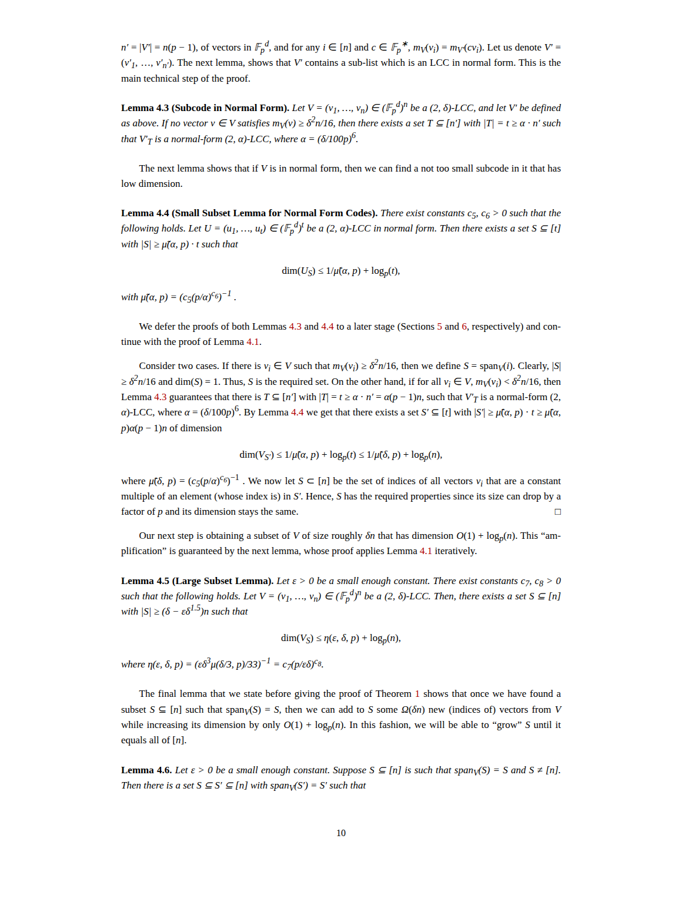n′ = |V′| = n(p − 1), of vectors in 𝔽pd, and for any i ∈ [n] and c ∈ 𝔽p∗, mV(vi) = mV′(cvi). Let us denote V′ = (v′1, …, v′n′). The next lemma, shows that V′ contains a sub-list which is an LCC in normal form. This is the main technical step of the proof.
Lemma 4.3 (Subcode in Normal Form). Let V = (v1, …, vn) ∈ (𝔽pd)n be a (2, δ)-LCC, and let V′ be defined as above. If no vector v ∈ V satisfies mV(v) ≥ δ2n/16, then there exists a set T ⊆ [n′] with |T| = t ≥ α · n′ such that V′T is a normal-form (2, α)-LCC, where α = (δ/100p)6.
The next lemma shows that if V is in normal form, then we can find a not too small subcode in it that has low dimension.
Lemma 4.4 (Small Subset Lemma for Normal Form Codes). There exist constants c5, c6 > 0 such that the following holds. Let U = (u1, …, ut) ∈ (𝔽pd)t be a (2, α)-LCC in normal form. Then there exists a set S ⊆ [t] with |S| ≥ μ̃(α, p) · t such that
dim(US) ≤ 1/μ̃(α, p) + logp(t),
with μ̃(α, p) = (c5(p/α)c6)−1 .
We defer the proofs of both Lemmas 4.3 and 4.4 to a later stage (Sections 5 and 6, respectively) and continue with the proof of Lemma 4.1.
Consider two cases. If there is vi ∈ V such that mV(vi) ≥ δ2n/16, then we define S = spanV(i). Clearly, |S| ≥ δ2n/16 and dim(S) = 1. Thus, S is the required set. On the other hand, if for all vi ∈ V, mV(vi) < δ2n/16, then Lemma 4.3 guarantees that there is T ⊆ [n′] with |T| = t ≥ α · n′ = α(p − 1)n, such that V′T is a normal-form (2, α)-LCC, where α = (δ/100p)6. By Lemma 4.4 we get that there exists a set S′ ⊆ [t] with |S′| ≥ μ̃(α, p) · t ≥ μ̃(α, p)α(p − 1)n of dimension
dim(VS′) ≤ 1/μ̃(α, p) + logp(t) ≤ 1/μ̃(δ, p) + logp(n),
where μ̃(δ, p) = (c5(p/α)c6)−1 . We now let S ⊂ [n] be the set of indices of all vectors vi that are a constant multiple of an element (whose index is) in S′. Hence, S has the required properties since its size can drop by a factor of p and its dimension stays the same. □
Our next step is obtaining a subset of V of size roughly δn that has dimension O(1) + logp(n). This “amplification” is guaranteed by the next lemma, whose proof applies Lemma 4.1 iteratively.
Lemma 4.5 (Large Subset Lemma). Let ε > 0 be a small enough constant. There exist constants c7, c8 > 0 such that the following holds. Let V = (v1, …, vn) ∈ (𝔽pd)n be a (2, δ)-LCC. Then, there exists a set S ⊆ [n] with |S| ≥ (δ − εδ1.5)n such that
dim(VS) ≤ η(ε, δ, p) + logp(n),
where η(ε, δ, p) = (εδ3μ(δ/3, p)/33)−1 = c7(p/εδ)c8.
The final lemma that we state before giving the proof of Theorem 1 shows that once we have found a subset S ⊆ [n] such that spanV(S) = S, then we can add to S some Ω(δn) new (indices of) vectors from V while increasing its dimension by only O(1) + logp(n). In this fashion, we will be able to “grow” S until it equals all of [n].
Lemma 4.6. Let ε > 0 be a small enough constant. Suppose S ⊆ [n] is such that spanV(S) = S and S ≠ [n]. Then there is a set S ⊆ S′ ⊆ [n] with spanV(S′) = S′ such that
10